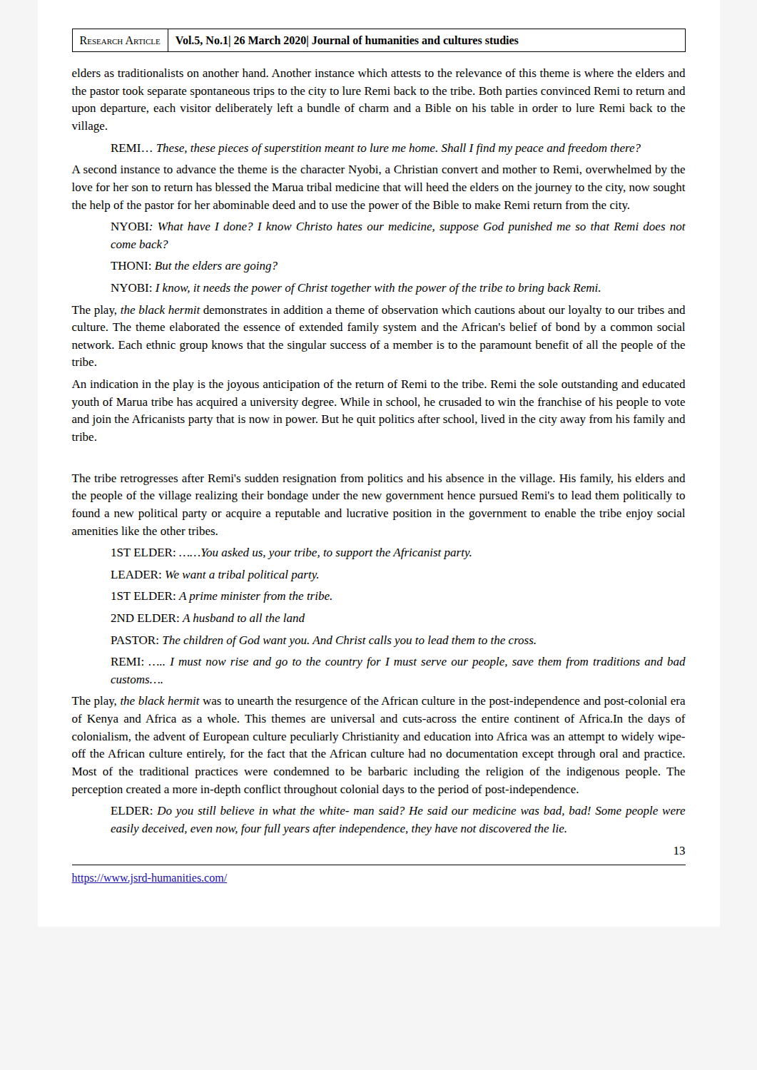Research Article
Vol.5, No.1| 26 March 2020| Journal of humanities and cultures studies
elders as traditionalists on another hand. Another instance which attests to the relevance of this theme is where the elders and the pastor took separate spontaneous trips to the city to lure Remi back to the tribe. Both parties convinced Remi to return and upon departure, each visitor deliberately left a bundle of charm and a Bible on his table in order to lure Remi back to the village.
REMI… These, these pieces of superstition meant to lure me home. Shall I find my peace and freedom there?
A second instance to advance the theme is the character Nyobi, a Christian convert and mother to Remi, overwhelmed by the love for her son to return has blessed the Marua tribal medicine that will heed the elders on the journey to the city, now sought the help of the pastor for her abominable deed and to use the power of the Bible to make Remi return from the city.
NYOBI: What have I done? I know Christo hates our medicine, suppose God punished me so that Remi does not come back?
THONI: But the elders are going?
NYOBI: I know, it needs the power of Christ together with the power of the tribe to bring back Remi.
The play, the black hermit demonstrates in addition a theme of observation which cautions about our loyalty to our tribes and culture. The theme elaborated the essence of extended family system and the African's belief of bond by a common social network. Each ethnic group knows that the singular success of a member is to the paramount benefit of all the people of the tribe.
An indication in the play is the joyous anticipation of the return of Remi to the tribe. Remi the sole outstanding and educated youth of Marua tribe has acquired a university degree. While in school, he crusaded to win the franchise of his people to vote and join the Africanists party that is now in power. But he quit politics after school, lived in the city away from his family and tribe.
The tribe retrogresses after Remi's sudden resignation from politics and his absence in the village. His family, his elders and the people of the village realizing their bondage under the new government hence pursued Remi's to lead them politically to found a new political party or acquire a reputable and lucrative position in the government to enable the tribe enjoy social amenities like the other tribes.
1ST ELDER: ……You asked us, your tribe, to support the Africanist party.
LEADER: We want a tribal political party.
1ST ELDER: A prime minister from the tribe.
2ND ELDER: A husband to all the land
PASTOR: The children of God want you. And Christ calls you to lead them to the cross.
REMI: ….. I must now rise and go to the country for I must serve our people, save them from traditions and bad customs….
The play, the black hermit was to unearth the resurgence of the African culture in the post-independence and post-colonial era of Kenya and Africa as a whole. This themes are universal and cuts-across the entire continent of Africa.In the days of colonialism, the advent of European culture peculiarly Christianity and education into Africa was an attempt to widely wipe-off the African culture entirely, for the fact that the African culture had no documentation except through oral and practice. Most of the traditional practices were condemned to be barbaric including the religion of the indigenous people. The perception created a more in-depth conflict throughout colonial days to the period of post-independence.
ELDER: Do you still believe in what the white- man said? He said our medicine was bad, bad! Some people were easily deceived, even now, four full years after independence, they have not discovered the lie.
13
https://www.jsrd-humanities.com/